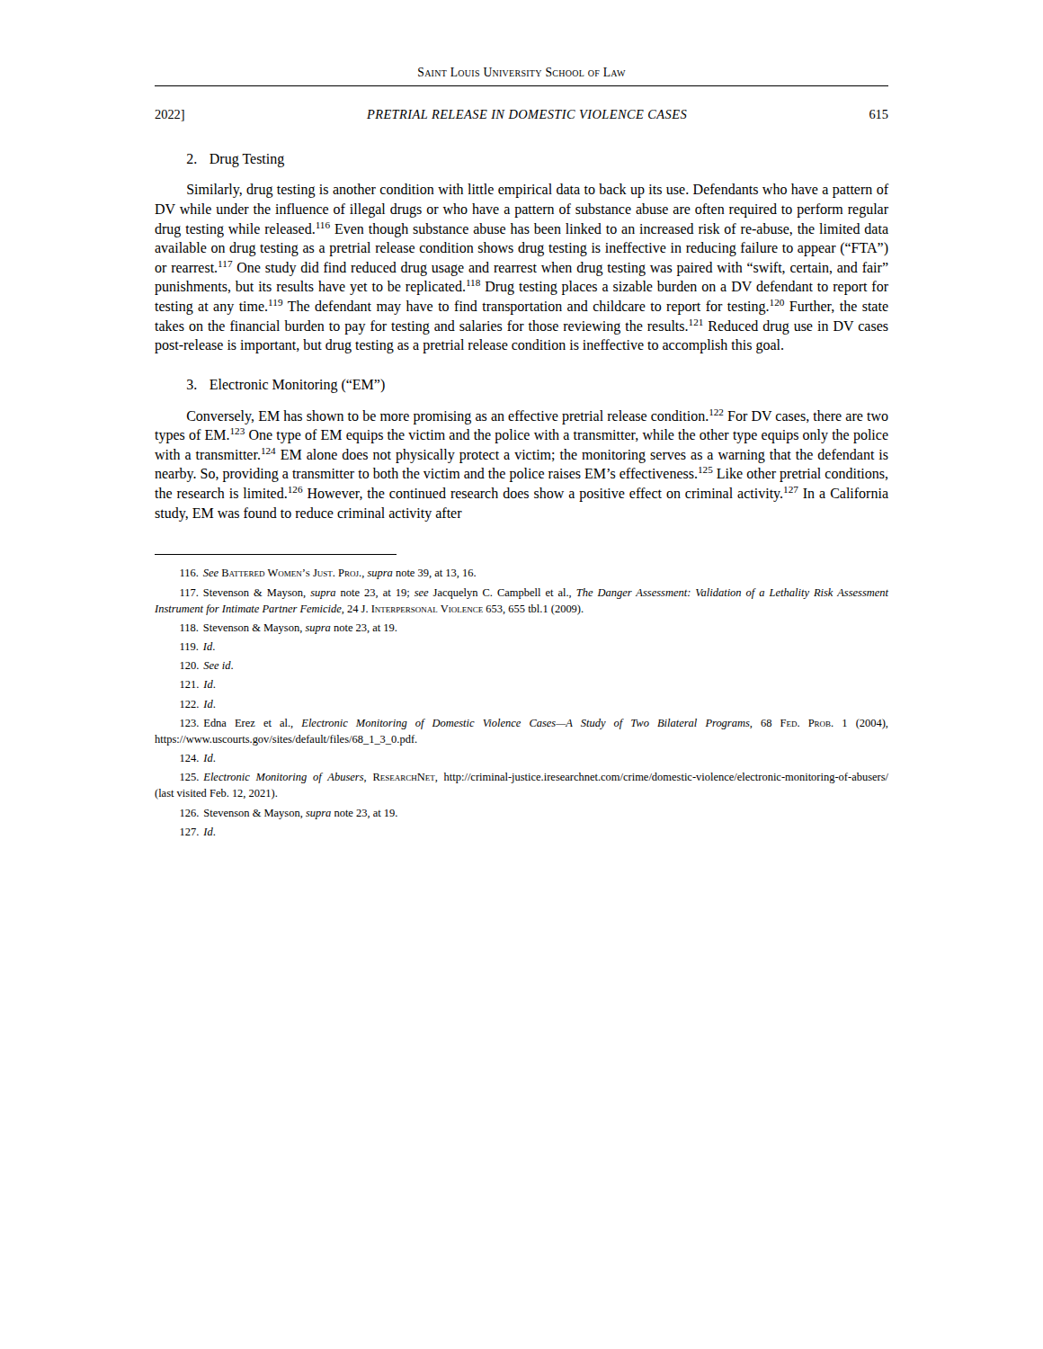Saint Louis University School of Law
2022] Pretrial Release in Domestic Violence Cases 615
2. Drug Testing
Similarly, drug testing is another condition with little empirical data to back up its use. Defendants who have a pattern of DV while under the influence of illegal drugs or who have a pattern of substance abuse are often required to perform regular drug testing while released.116 Even though substance abuse has been linked to an increased risk of re-abuse, the limited data available on drug testing as a pretrial release condition shows drug testing is ineffective in reducing failure to appear (“FTA”) or rearrest.117 One study did find reduced drug usage and rearrest when drug testing was paired with “swift, certain, and fair” punishments, but its results have yet to be replicated.118 Drug testing places a sizable burden on a DV defendant to report for testing at any time.119 The defendant may have to find transportation and childcare to report for testing.120 Further, the state takes on the financial burden to pay for testing and salaries for those reviewing the results.121 Reduced drug use in DV cases post-release is important, but drug testing as a pretrial release condition is ineffective to accomplish this goal.
3. Electronic Monitoring (“EM”)
Conversely, EM has shown to be more promising as an effective pretrial release condition.122 For DV cases, there are two types of EM.123 One type of EM equips the victim and the police with a transmitter, while the other type equips only the police with a transmitter.124 EM alone does not physically protect a victim; the monitoring serves as a warning that the defendant is nearby. So, providing a transmitter to both the victim and the police raises EM’s effectiveness.125 Like other pretrial conditions, the research is limited.126 However, the continued research does show a positive effect on criminal activity.127 In a California study, EM was found to reduce criminal activity after
See Battered Women’s Just. Proj., supra note 39, at 13, 16.
Stevenson & Mayson, supra note 23, at 19; see Jacquelyn C. Campbell et al., The Danger Assessment: Validation of a Lethality Risk Assessment Instrument for Intimate Partner Femicide, 24 J. Interpersonal Violence 653, 655 tbl.1 (2009).
Stevenson & Mayson, supra note 23, at 19.
Id.
See id.
Id.
Id.
Edna Erez et al., Electronic Monitoring of Domestic Violence Cases—A Study of Two Bilateral Programs, 68 Fed. Prob. 1 (2004), https://www.uscourts.gov/sites/default/files/68_1_3_0.pdf.
Id.
Electronic Monitoring of Abusers, ResearchNet, http://criminal-justice.iresearchnet.com/crime/domestic-violence/electronic-monitoring-of-abusers/ (last visited Feb. 12, 2021).
Stevenson & Mayson, supra note 23, at 19.
Id.